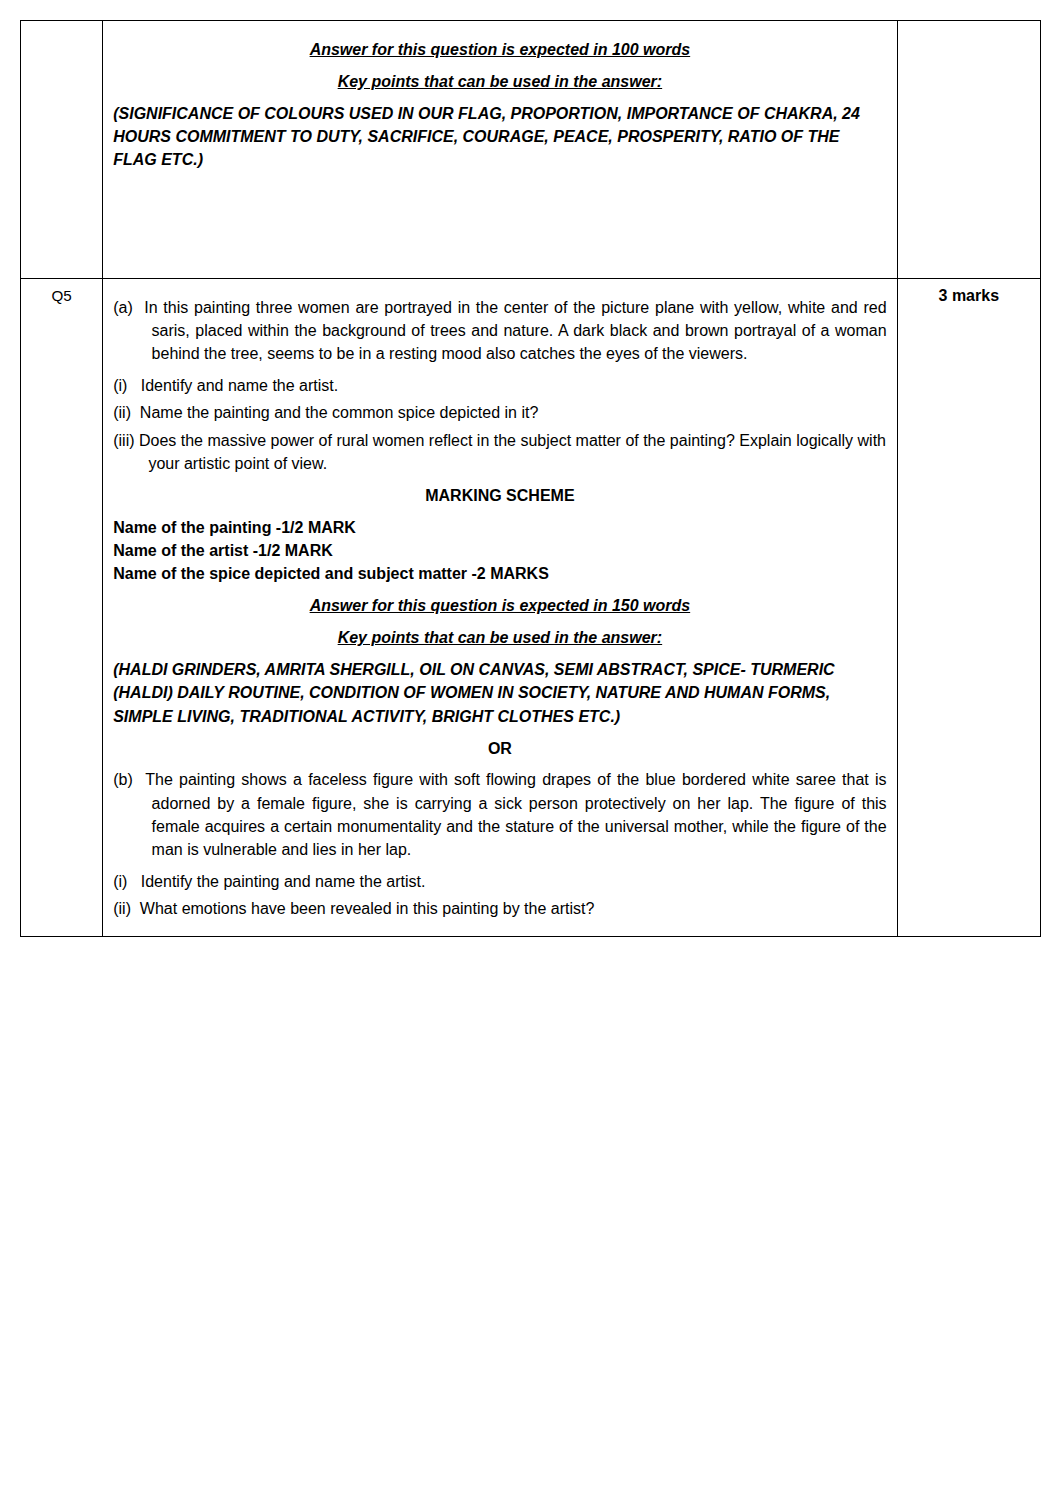| | Answer for this question is expected in 100 words Key points that can be used in the answer: (SIGNIFICANCE OF COLOURS USED IN OUR FLAG, PROPORTION, IMPORTANCE OF CHAKRA, 24 HOURS COMMITMENT TO DUTY, SACRIFICE, COURAGE, PEACE, PROSPERITY, RATIO OF THE FLAG ETC.) | |
| Q5 | (a) In this painting three women are portrayed in the center of the picture plane with yellow, white and red saris, placed within the background of trees and nature. A dark black and brown portrayal of a woman behind the tree, seems to be in a resting mood also catches the eyes of the viewers. (i) Identify and name the artist. (ii) Name the painting and the common spice depicted in it? (iii) Does the massive power of rural women reflect in the subject matter of the painting? Explain logically with your artistic point of view. MARKING SCHEME Name of the painting -1/2 MARK Name of the artist -1/2 MARK Name of the spice depicted and subject matter -2 MARKS Answer for this question is expected in 150 words Key points that can be used in the answer: (HALDI GRINDERS, AMRITA SHERGILL, OIL ON CANVAS, SEMI ABSTRACT, SPICE- TURMERIC (HALDI) DAILY ROUTINE, CONDITION OF WOMEN IN SOCIETY, NATURE AND HUMAN FORMS, SIMPLE LIVING, TRADITIONAL ACTIVITY, BRIGHT CLOTHES ETC.) OR (b) The painting shows a faceless figure with soft flowing drapes of the blue bordered white saree that is adorned by a female figure, she is carrying a sick person protectively on her lap. The figure of this female acquires a certain monumentality and the stature of the universal mother, while the figure of the man is vulnerable and lies in her lap. (i) Identify the painting and name the artist. (ii) What emotions have been revealed in this painting by the artist? | 3 marks |